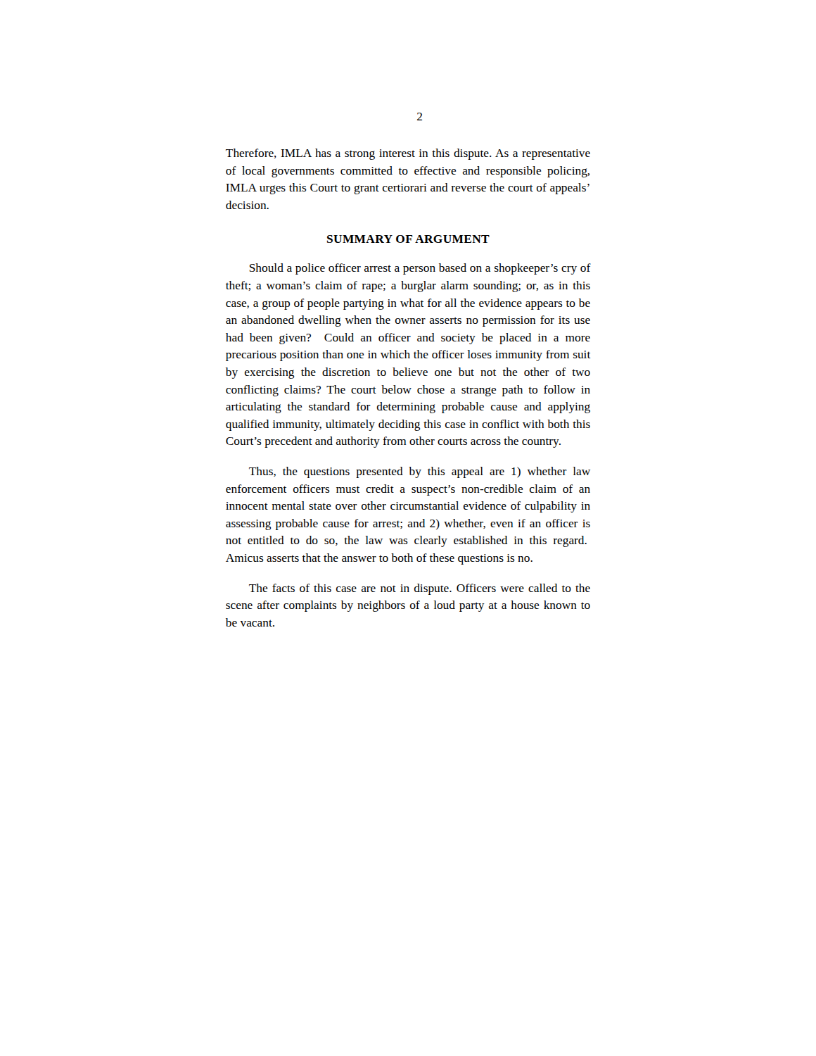2
Therefore, IMLA has a strong interest in this dispute. As a representative of local governments committed to effective and responsible policing, IMLA urges this Court to grant certiorari and reverse the court of appeals’ decision.
SUMMARY OF ARGUMENT
Should a police officer arrest a person based on a shopkeeper’s cry of theft; a woman’s claim of rape; a burglar alarm sounding; or, as in this case, a group of people partying in what for all the evidence appears to be an abandoned dwelling when the owner asserts no permission for its use had been given? Could an officer and society be placed in a more precarious position than one in which the officer loses immunity from suit by exercising the discretion to believe one but not the other of two conflicting claims? The court below chose a strange path to follow in articulating the standard for determining probable cause and applying qualified immunity, ultimately deciding this case in conflict with both this Court’s precedent and authority from other courts across the country.
Thus, the questions presented by this appeal are 1) whether law enforcement officers must credit a suspect’s non-credible claim of an innocent mental state over other circumstantial evidence of culpability in assessing probable cause for arrest; and 2) whether, even if an officer is not entitled to do so, the law was clearly established in this regard. Amicus asserts that the answer to both of these questions is no.
The facts of this case are not in dispute. Officers were called to the scene after complaints by neighbors of a loud party at a house known to be vacant.